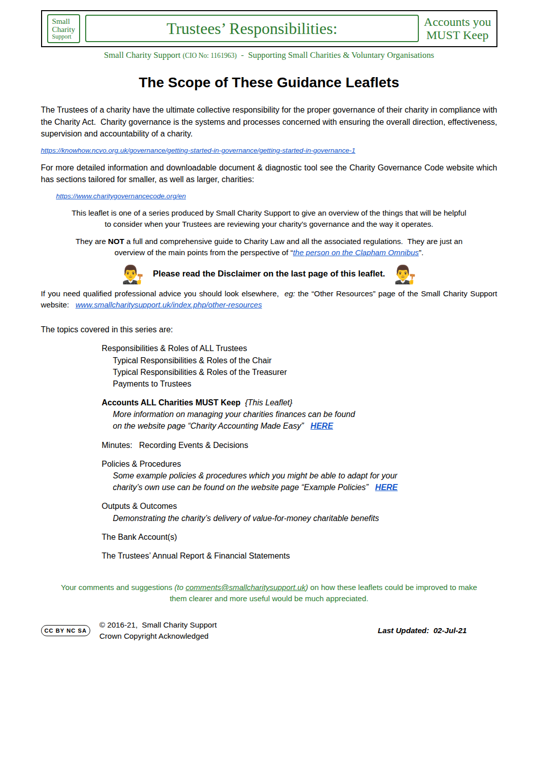Small Charity Support
Trustees’ Responsibilities:
Accounts you
MUST Keep
Small Charity Support (CIO No: 1161963) - Supporting Small Charities & Voluntary Organisations
The Scope of These Guidance Leaflets
The Trustees of a charity have the ultimate collective responsibility for the proper governance of their charity in compliance with the Charity Act. Charity governance is the systems and processes concerned with ensuring the overall direction, effectiveness, supervision and accountability of a charity.
https://knowhow.ncvo.org.uk/governance/getting-started-in-governance/getting-started-in-governance-1
For more detailed information and downloadable document & diagnostic tool see the Charity Governance Code website which has sections tailored for smaller, as well as larger, charities:
https://www.charitygovernancecode.org/en
This leaflet is one of a series produced by Small Charity Support to give an overview of the things that will be helpful to consider when your Trustees are reviewing your charity’s governance and the way it operates.
They are NOT a full and comprehensive guide to Charity Law and all the associated regulations. They are just an overview of the main points from the perspective of “the person on the Clapham Omnibus”.
👨‍⚖️ Please read the Disclaimer on the last page of this leaflet. 👨‍⚖️
If you need qualified professional advice you should look elsewhere, eg: the “Other Resources” page of the Small Charity Support website: www.smallcharitysupport.uk/index.php/other-resources
The topics covered in this series are:
Responsibilities & Roles of ALL Trustees
Typical Responsibilities & Roles of the Chair
Typical Responsibilities & Roles of the Treasurer
Payments to Trustees
Accounts ALL Charities MUST Keep {This Leaflet} More information on managing your charities finances can be found
on the website page “Charity Accounting Made Easy” HERE
Minutes: Recording Events & Decisions
Policies & Procedures Some example policies & procedures which you might be able to adapt for your
charity’s own use can be found on the website page “Example Policies” HERE
Outputs & Outcomes Demonstrating the charity’s delivery of value-for-money charitable benefits
The Bank Account(s)
The Trustees’ Annual Report & Financial Statements
Your comments and suggestions (to comments@smallcharitysupport.uk) on how these leaflets could be improved to make them clearer and more useful would be much appreciated.
CC BY NC SA © 2016-21, Small Charity Support
Crown Copyright Acknowledged Last Updated: 02-Jul-21